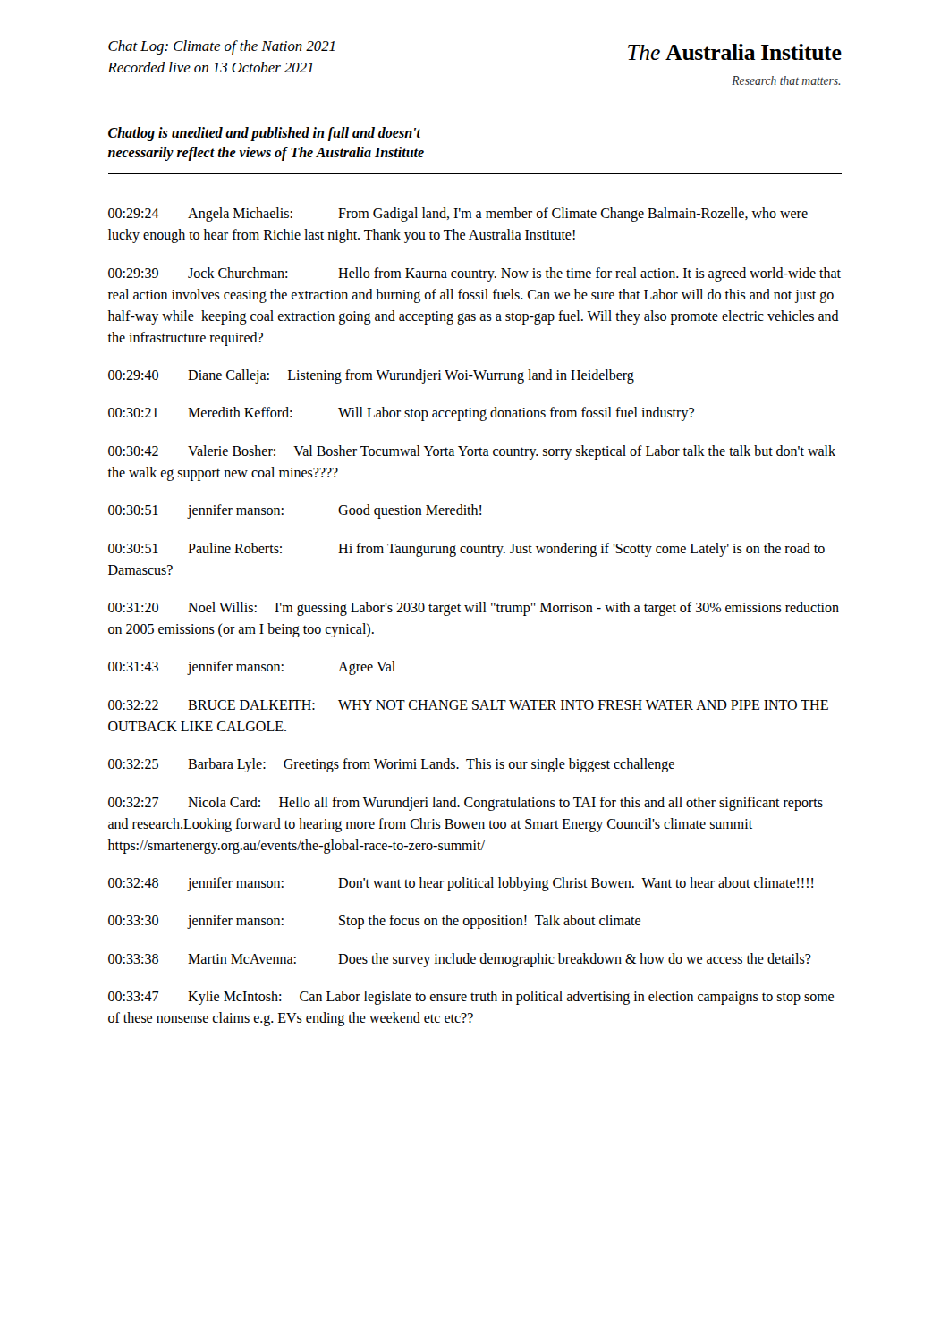Chat Log: Climate of the Nation 2021
Recorded live on 13 October 2021
The Australia Institute
Research that matters.
Chatlog is unedited and published in full and doesn't
necessarily reflect the views of The Australia Institute
00:29:24 Angela Michaelis: From Gadigal land, I'm a member of Climate Change Balmain-Rozelle, who were lucky enough to hear from Richie last night. Thank you to The Australia Institute!
00:29:39 Jock Churchman: Hello from Kaurna country. Now is the time for real action. It is agreed world-wide that real action involves ceasing the extraction and burning of all fossil fuels. Can we be sure that Labor will do this and not just go half-way while keeping coal extraction going and accepting gas as a stop-gap fuel. Will they also promote electric vehicles and the infrastructure required?
00:29:40 Diane Calleja: Listening from Wurundjeri Woi-Wurrung land in Heidelberg
00:30:21 Meredith Kefford: Will Labor stop accepting donations from fossil fuel industry?
00:30:42 Valerie Bosher: Val Bosher Tocumwal Yorta Yorta country. sorry skeptical of Labor talk the talk but don't walk the walk eg support new coal mines????
00:30:51 jennifer manson: Good question Meredith!
00:30:51 Pauline Roberts: Hi from Taungurung country. Just wondering if 'Scotty come Lately' is on the road to Damascus?
00:31:20 Noel Willis: I'm guessing Labor's 2030 target will "trump" Morrison - with a target of 30% emissions reduction on 2005 emissions (or am I being too cynical).
00:31:43 jennifer manson: Agree Val
00:32:22 BRUCE DALKEITH: WHY NOT CHANGE SALT WATER INTO FRESH WATER AND PIPE INTO THE OUTBACK LIKE CALGOLE.
00:32:25 Barbara Lyle: Greetings from Worimi Lands. This is our single biggest cchallenge
00:32:27 Nicola Card: Hello all from Wurundjeri land. Congratulations to TAI for this and all other significant reports and research.Looking forward to hearing more from Chris Bowen too at Smart Energy Council's climate summit https://smartenergy.org.au/events/the-global-race-to-zero-summit/
00:32:48 jennifer manson: Don't want to hear political lobbying Christ Bowen. Want to hear about climate!!!!
00:33:30 jennifer manson: Stop the focus on the opposition! Talk about climate
00:33:38 Martin McAvenna: Does the survey include demographic breakdown & how do we access the details?
00:33:47 Kylie McIntosh: Can Labor legislate to ensure truth in political advertising in election campaigns to stop some of these nonsense claims e.g. EVs ending the weekend etc etc??